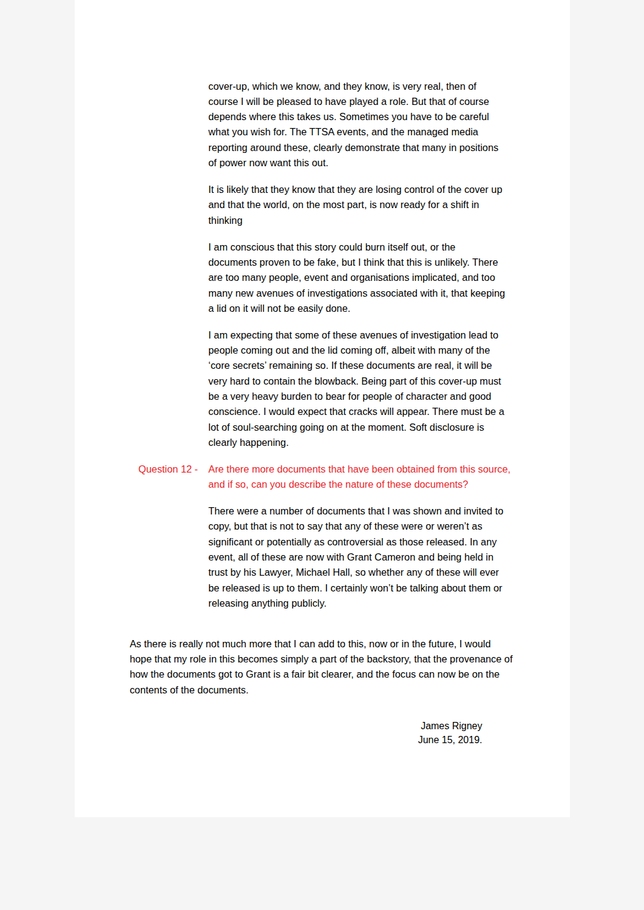cover-up, which we know, and they know, is very real, then of course I will be pleased to have played a role. But that of course depends where this takes us. Sometimes you have to be careful what you wish for. The TTSA events, and the managed media reporting around these, clearly demonstrate that many in positions of power now want this out.
It is likely that they know that they are losing control of the cover up and that the world, on the most part, is now ready for a shift in thinking
I am conscious that this story could burn itself out, or the documents proven to be fake, but I think that this is unlikely. There are too many people, event and organisations implicated, and too many new avenues of investigations associated with it, that keeping a lid on it will not be easily done.
I am expecting that some of these avenues of investigation lead to people coming out and the lid coming off, albeit with many of the ‘core secrets’ remaining so. If these documents are real, it will be very hard to contain the blowback. Being part of this cover-up must be a very heavy burden to bear for people of character and good conscience. I would expect that cracks will appear. There must be a lot of soul-searching going on at the moment. Soft disclosure is clearly happening.
Question 12 - Are there more documents that have been obtained from this source, and if so, can you describe the nature of these documents?
There were a number of documents that I was shown and invited to copy, but that is not to say that any of these were or weren’t as significant or potentially as controversial as those released. In any event, all of these are now with Grant Cameron and being held in trust by his Lawyer, Michael Hall, so whether any of these will ever be released is up to them. I certainly won’t be talking about them or releasing anything publicly.
As there is really not much more that I can add to this, now or in the future, I would hope that my role in this becomes simply a part of the backstory, that the provenance of how the documents got to Grant is a fair bit clearer, and the focus can now be on the contents of the documents.
James Rigney
June 15, 2019.